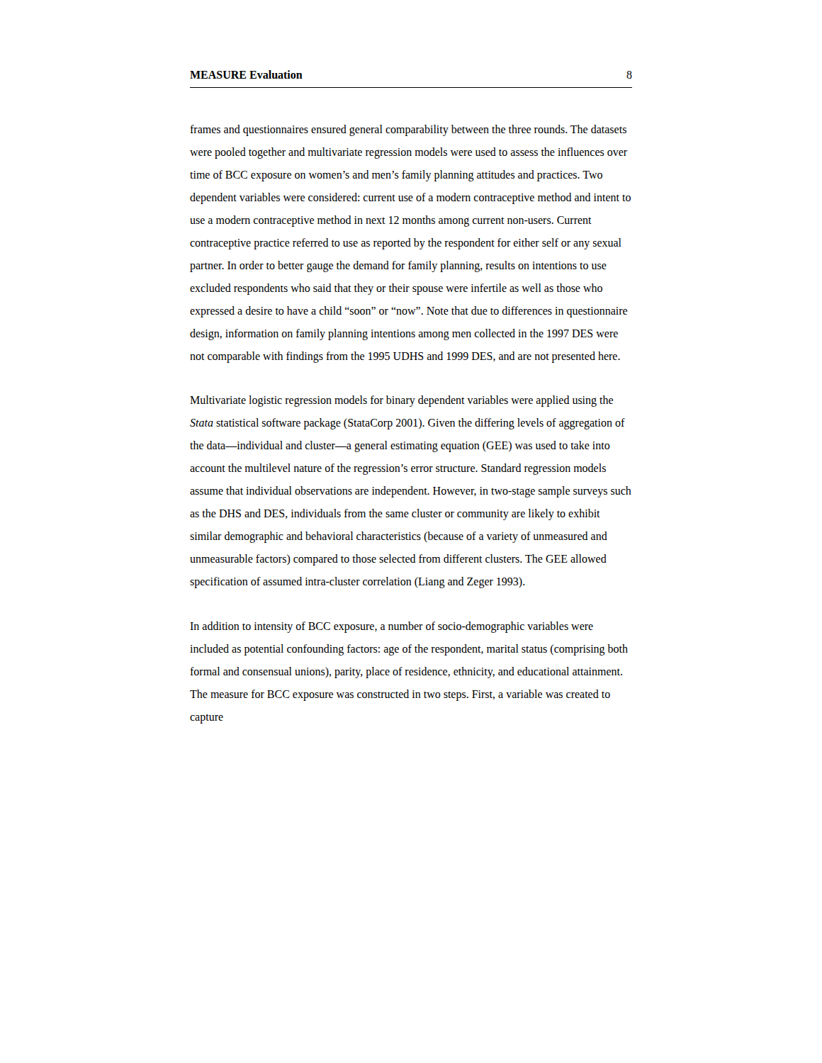MEASURE Evaluation 8
frames and questionnaires ensured general comparability between the three rounds. The datasets were pooled together and multivariate regression models were used to assess the influences over time of BCC exposure on women’s and men’s family planning attitudes and practices. Two dependent variables were considered: current use of a modern contraceptive method and intent to use a modern contraceptive method in next 12 months among current non-users. Current contraceptive practice referred to use as reported by the respondent for either self or any sexual partner. In order to better gauge the demand for family planning, results on intentions to use excluded respondents who said that they or their spouse were infertile as well as those who expressed a desire to have a child “soon” or “now”. Note that due to differences in questionnaire design, information on family planning intentions among men collected in the 1997 DES were not comparable with findings from the 1995 UDHS and 1999 DES, and are not presented here.
Multivariate logistic regression models for binary dependent variables were applied using the Stata statistical software package (StataCorp 2001). Given the differing levels of aggregation of the data—individual and cluster—a general estimating equation (GEE) was used to take into account the multilevel nature of the regression’s error structure. Standard regression models assume that individual observations are independent. However, in two-stage sample surveys such as the DHS and DES, individuals from the same cluster or community are likely to exhibit similar demographic and behavioral characteristics (because of a variety of unmeasured and unmeasurable factors) compared to those selected from different clusters. The GEE allowed specification of assumed intra-cluster correlation (Liang and Zeger 1993).
In addition to intensity of BCC exposure, a number of socio-demographic variables were included as potential confounding factors: age of the respondent, marital status (comprising both formal and consensual unions), parity, place of residence, ethnicity, and educational attainment. The measure for BCC exposure was constructed in two steps. First, a variable was created to capture